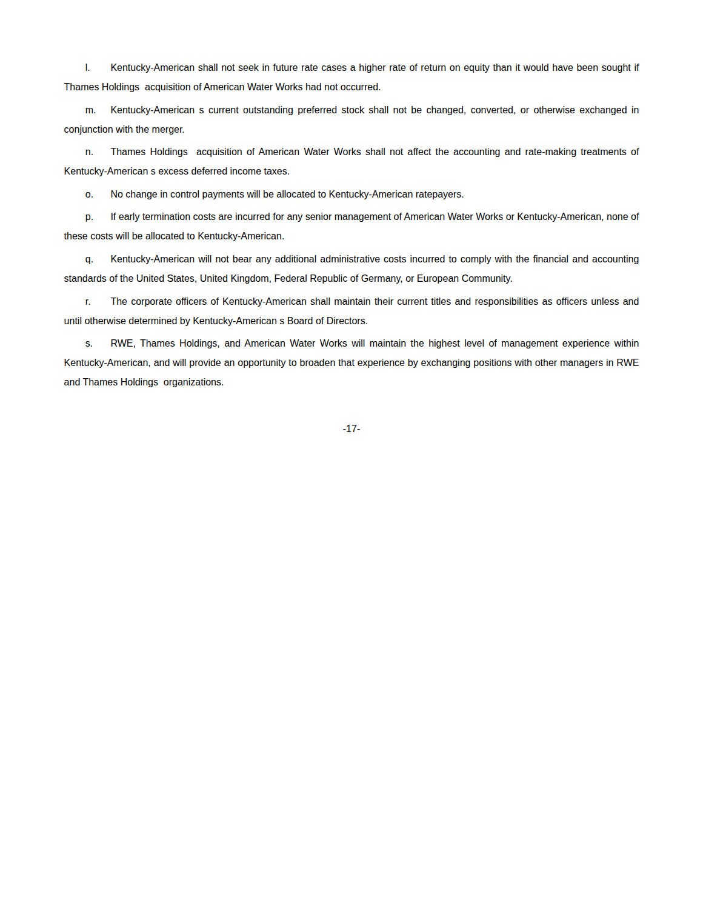l. Kentucky-American shall not seek in future rate cases a higher rate of return on equity than it would have been sought if Thames Holdings acquisition of American Water Works had not occurred.
m. Kentucky-American s current outstanding preferred stock shall not be changed, converted, or otherwise exchanged in conjunction with the merger.
n. Thames Holdings acquisition of American Water Works shall not affect the accounting and rate-making treatments of Kentucky-American s excess deferred income taxes.
o. No change in control payments will be allocated to Kentucky-American ratepayers.
p. If early termination costs are incurred for any senior management of American Water Works or Kentucky-American, none of these costs will be allocated to Kentucky-American.
q. Kentucky-American will not bear any additional administrative costs incurred to comply with the financial and accounting standards of the United States, United Kingdom, Federal Republic of Germany, or European Community.
r. The corporate officers of Kentucky-American shall maintain their current titles and responsibilities as officers unless and until otherwise determined by Kentucky-American s Board of Directors.
s. RWE, Thames Holdings, and American Water Works will maintain the highest level of management experience within Kentucky-American, and will provide an opportunity to broaden that experience by exchanging positions with other managers in RWE and Thames Holdings organizations.
-17-